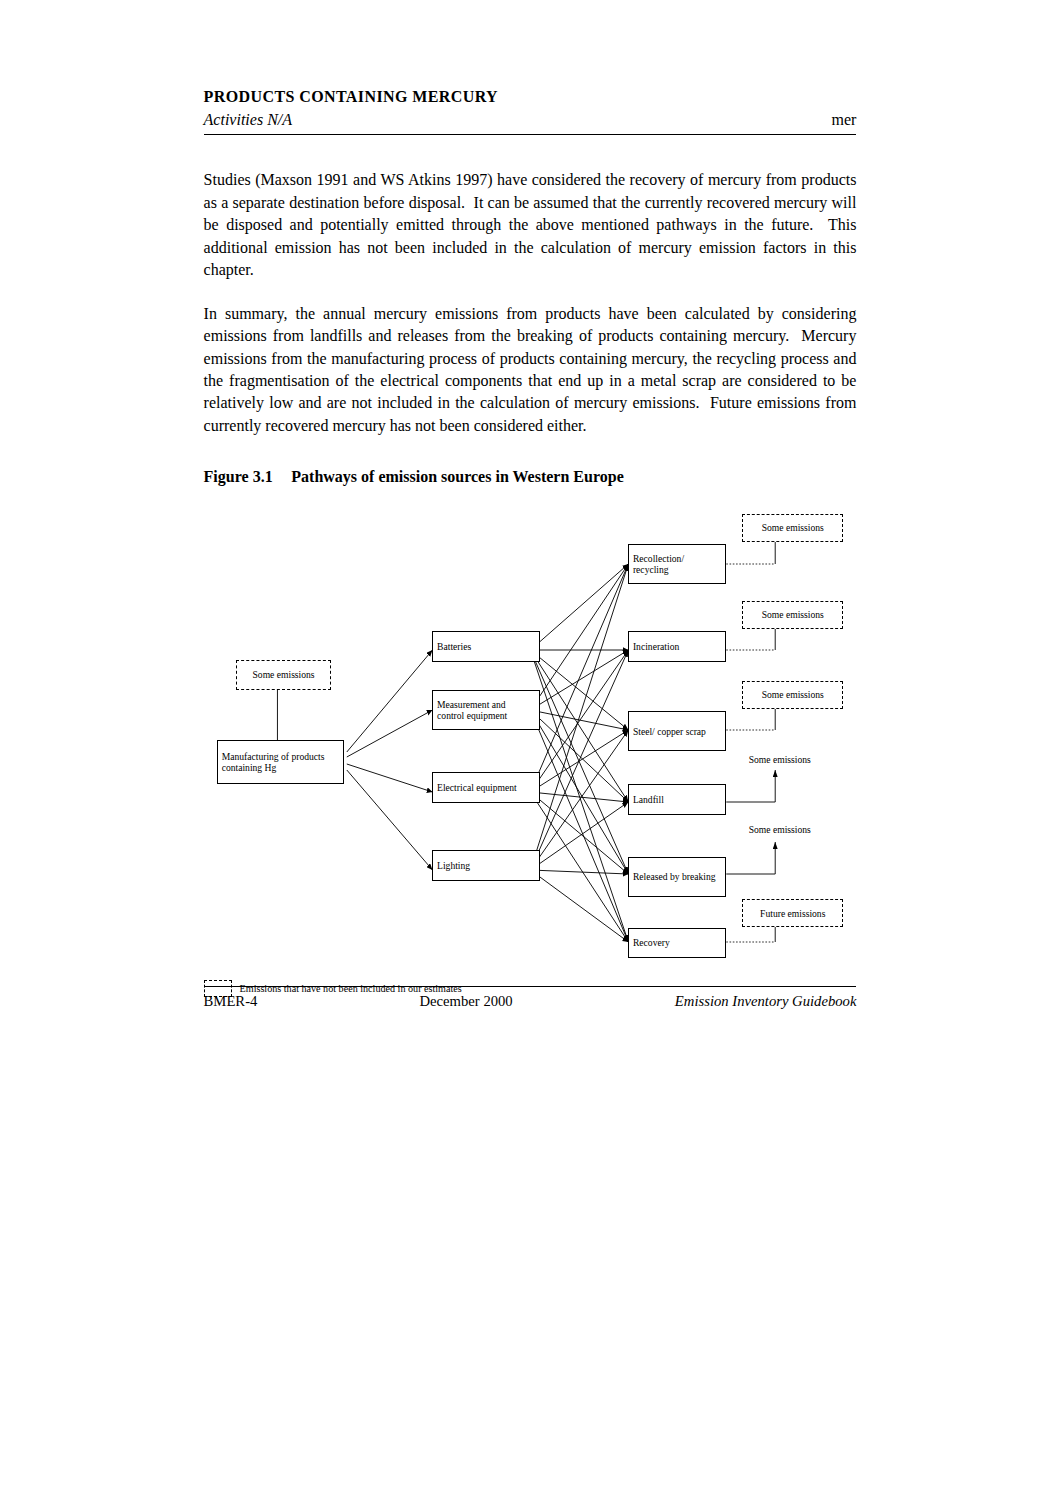PRODUCTS CONTAINING MERCURY
Activities N/A mer
Studies (Maxson 1991 and WS Atkins 1997) have considered the recovery of mercury from products as a separate destination before disposal. It can be assumed that the currently recovered mercury will be disposed and potentially emitted through the above mentioned pathways in the future. This additional emission has not been included in the calculation of mercury emission factors in this chapter.
In summary, the annual mercury emissions from products have been calculated by considering emissions from landfills and releases from the breaking of products containing mercury. Mercury emissions from the manufacturing process of products containing mercury, the recycling process and the fragmentisation of the electrical components that end up in a metal scrap are considered to be relatively low and are not included in the calculation of mercury emissions. Future emissions from currently recovered mercury has not been considered either.
Figure 3.1 Pathways of emission sources in Western Europe
Some emissions
Manufacturing of products containing Hg
Batteries
Measurement and control equipment
Electrical equipment
Lighting
Recollection/ recycling
Incineration
Steel/ copper scrap
Landfill
Released by breaking
Recovery
Some emissions
Some emissions
Some emissions
Some emissions
Some emissions
Future emissions
Emissions that have not been included in our estimates
BMER-4 December 2000 Emission Inventory Guidebook